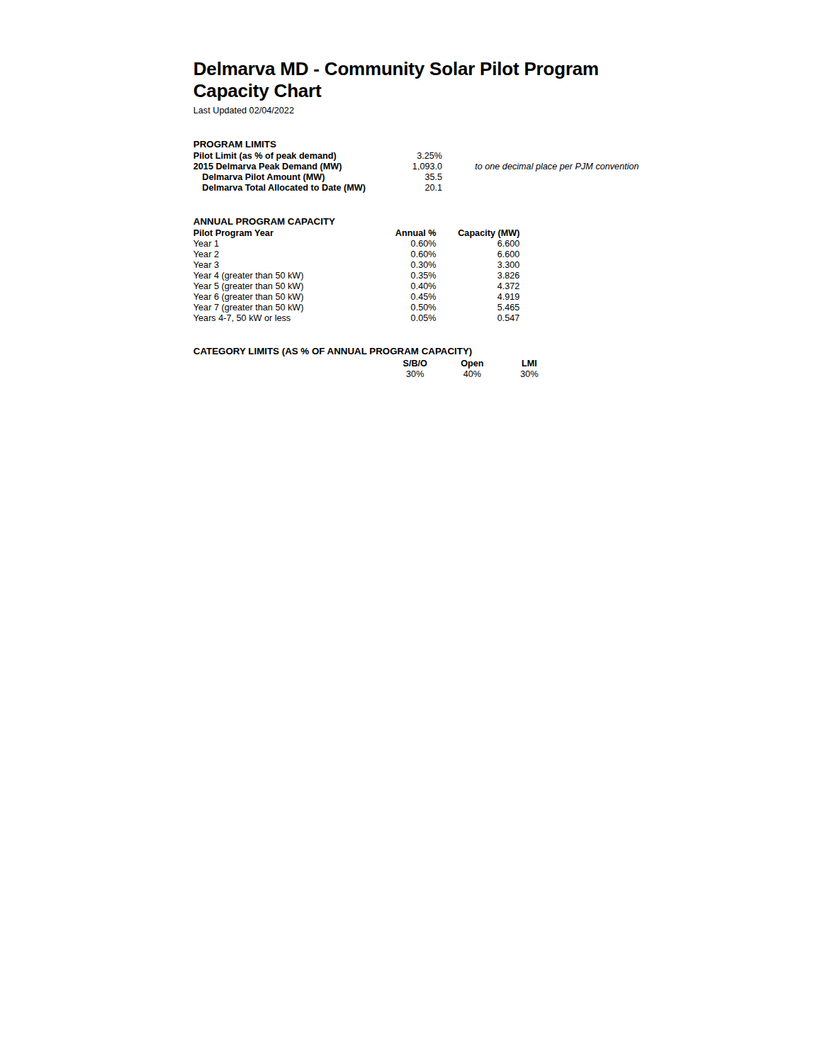Delmarva MD - Community Solar Pilot Program Capacity Chart
Last Updated 02/04/2022
PROGRAM LIMITS
| Pilot Limit (as % of peak demand) | 3.25% | |
| 2015 Delmarva Peak Demand (MW) | 1,093.0 | to one decimal place per PJM convention |
| Delmarva Pilot Amount (MW) | 35.5 | |
| Delmarva Total Allocated to Date (MW) | 20.1 | |
ANNUAL PROGRAM CAPACITY
| Pilot Program Year | Annual % | Capacity (MW) |
| --- | --- | --- |
| Year 1 | 0.60% | 6.600 |
| Year 2 | 0.60% | 6.600 |
| Year 3 | 0.30% | 3.300 |
| Year 4 (greater than 50 kW) | 0.35% | 3.826 |
| Year 5 (greater than 50 kW) | 0.40% | 4.372 |
| Year 6 (greater than 50 kW) | 0.45% | 4.919 |
| Year 7 (greater than 50 kW) | 0.50% | 5.465 |
| Years 4-7, 50 kW or less | 0.05% | 0.547 |
CATEGORY LIMITS (AS % OF ANNUAL PROGRAM CAPACITY)
| S/B/O | Open | LMI |
| --- | --- | --- |
| 30% | 40% | 30% |